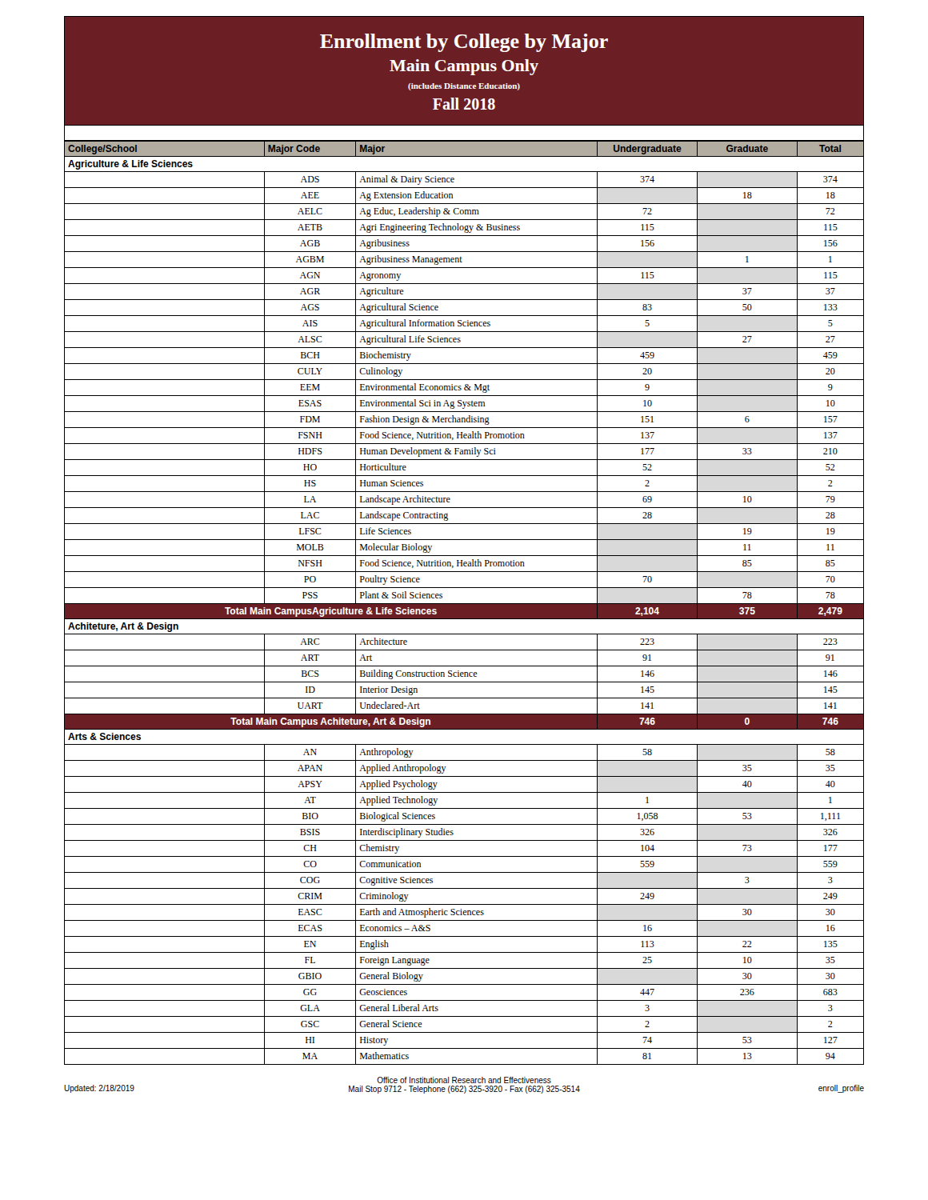Enrollment by College by Major
Main Campus Only
(includes Distance Education)
Fall 2018
| College/School | Major Code | Major | Undergraduate | Graduate | Total |
| --- | --- | --- | --- | --- | --- |
| Agriculture & Life Sciences |
| | ADS | Animal & Dairy Science | 374 | | 374 |
| | AEE | Ag Extension Education | | 18 | 18 |
| | AELC | Ag Educ, Leadership & Comm | 72 | | 72 |
| | AETB | Agri Engineering Technology & Business | 115 | | 115 |
| | AGB | Agribusiness | 156 | | 156 |
| | AGBM | Agribusiness Management | | 1 | 1 |
| | AGN | Agronomy | 115 | | 115 |
| | AGR | Agriculture | | 37 | 37 |
| | AGS | Agricultural Science | 83 | 50 | 133 |
| | AIS | Agricultural Information Sciences | 5 | | 5 |
| | ALSC | Agricultural Life Sciences | | 27 | 27 |
| | BCH | Biochemistry | 459 | | 459 |
| | CULY | Culinology | 20 | | 20 |
| | EEM | Environmental Economics & Mgt | 9 | | 9 |
| | ESAS | Environmental Sci in Ag System | 10 | | 10 |
| | FDM | Fashion Design & Merchandising | 151 | 6 | 157 |
| | FSNH | Food Science, Nutrition, Health Promotion | 137 | | 137 |
| | HDFS | Human Development & Family Sci | 177 | 33 | 210 |
| | HO | Horticulture | 52 | | 52 |
| | HS | Human Sciences | 2 | | 2 |
| | LA | Landscape Architecture | 69 | 10 | 79 |
| | LAC | Landscape Contracting | 28 | | 28 |
| | LFSC | Life Sciences | | 19 | 19 |
| | MOLB | Molecular Biology | | 11 | 11 |
| | NFSH | Food Science, Nutrition, Health Promotion | | 85 | 85 |
| | PO | Poultry Science | 70 | | 70 |
| | PSS | Plant & Soil Sciences | | 78 | 78 |
| Total Main CampusAgriculture & Life Sciences | 2,104 | 375 | 2,479 |
| Achiteture, Art & Design |
| | ARC | Architecture | 223 | | 223 |
| | ART | Art | 91 | | 91 |
| | BCS | Building Construction Science | 146 | | 146 |
| | ID | Interior Design | 145 | | 145 |
| | UART | Undeclared-Art | 141 | | 141 |
| Total Main Campus Achiteture, Art & Design | 746 | 0 | 746 |
| Arts & Sciences |
| | AN | Anthropology | 58 | | 58 |
| | APAN | Applied Anthropology | | 35 | 35 |
| | APSY | Applied Psychology | | 40 | 40 |
| | AT | Applied Technology | 1 | | 1 |
| | BIO | Biological Sciences | 1,058 | 53 | 1,111 |
| | BSIS | Interdisciplinary Studies | 326 | | 326 |
| | CH | Chemistry | 104 | 73 | 177 |
| | CO | Communication | 559 | | 559 |
| | COG | Cognitive Sciences | | 3 | 3 |
| | CRIM | Criminology | 249 | | 249 |
| | EASC | Earth and Atmospheric Sciences | | 30 | 30 |
| | ECAS | Economics – A&S | 16 | | 16 |
| | EN | English | 113 | 22 | 135 |
| | FL | Foreign Language | 25 | 10 | 35 |
| | GBIO | General Biology | | 30 | 30 |
| | GG | Geosciences | 447 | 236 | 683 |
| | GLA | General Liberal Arts | 3 | | 3 |
| | GSC | General Science | 2 | | 2 |
| | HI | History | 74 | 53 | 127 |
| | MA | Mathematics | 81 | 13 | 94 |
Updated: 2/18/2019
Office of Institutional Research and Effectiveness
Mail Stop 9712 - Telephone (662) 325-3920 - Fax (662) 325-3514
enroll_profile